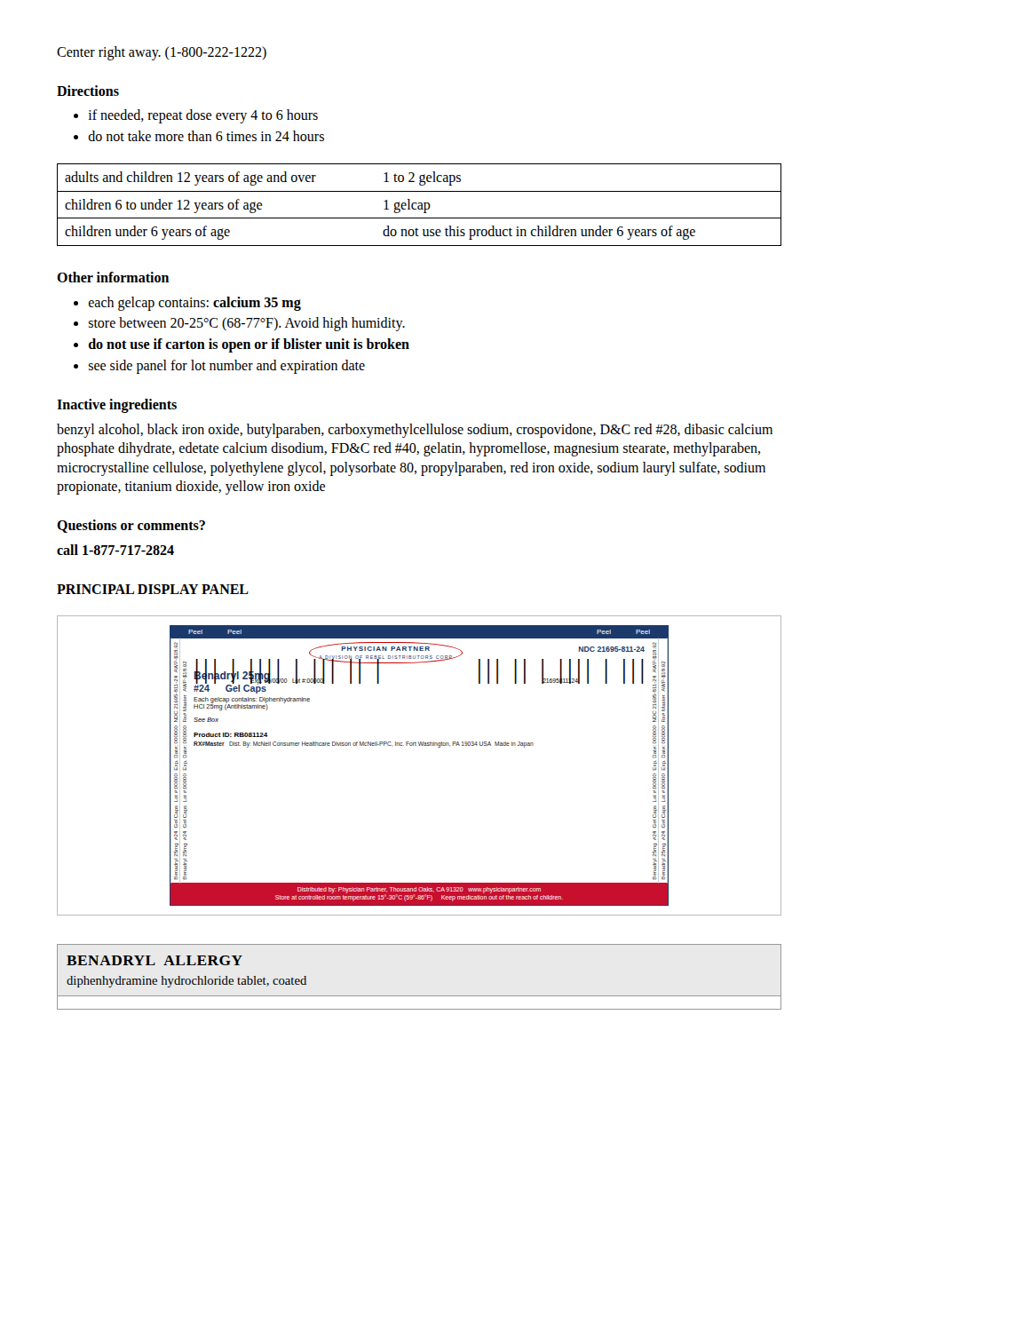Center right away. (1-800-222-1222)
Directions
if needed, repeat dose every 4 to 6 hours
do not take more than 6 times in 24 hours
| adults and children 12 years of age and over | 1 to 2 gelcaps |
| children 6 to under 12 years of age | 1 gelcap |
| children under 6 years of age | do not use this product in children under 6 years of age |
Other information
each gelcap contains: calcium 35 mg
store between 20-25°C (68-77°F). Avoid high humidity.
do not use if carton is open or if blister unit is broken
see side panel for lot number and expiration date
Inactive ingredients
benzyl alcohol, black iron oxide, butylparaben, carboxymethylcellulose sodium, crospovidone, D&C red #28, dibasic calcium phosphate dihydrate, edetate calcium disodium, FD&C red #40, gelatin, hypromellose, magnesium stearate, methylparaben, microcrystalline cellulose, polyethylene glycol, polysorbate 80, propylparaben, red iron oxide, sodium lauryl sulfate, sodium propionate, titanium dioxide, yellow iron oxide
Questions or comments?
call 1-877-717-2824
PRINCIPAL DISPLAY PANEL
Peel Peel Peel Peel
Benadryl 25mg #24 Gel Caps Lot #:00000 Exp. Date: 000000 NDC 21695-811-24 AWP-$18.92
Benadryl 25mg #24 Gel Caps Lot #:00000 Exp. Date: 000000 Rx# Master AWP-$18.92
NDC 21695-811-24
PHYSICIAN PARTNER
A DIVISION OF REBEL DISTRIBUTORS CORP
Benadryl 25mg
#24 Gel Caps
Each gelcap contains: Diphenhydramine
HCl 25mg (Antihistamine)
See Box
Product ID: RB081124
RX#Master Dist. By: McNeil Consumer Healthcare Divison of McNeil-PPC, Inc. Fort Washington, PA 19034 USA Made in Japan
||| | |||| | ||| || |
Exp. 00/00/00 Lot #:00000
||| || | |||| | |||
21695811124
Benadryl 25mg #24 Gel Caps Lot #:00000 Exp. Date: 000000 NDC 21695-811-24 AWP-$18.92
Benadryl 25mg #24 Gel Caps Lot #:00000 Exp. Date: 000000 Rx# Master AWP-$18.92
Distributed by: Physician Partner, Thousand Oaks, CA 91320 www.physicianpartner.com
Store at controlled room temperature 15°-30°C (59°-86°F) Keep medication out of the reach of children.
BENADRYL ALLERGY
diphenhydramine hydrochloride tablet, coated